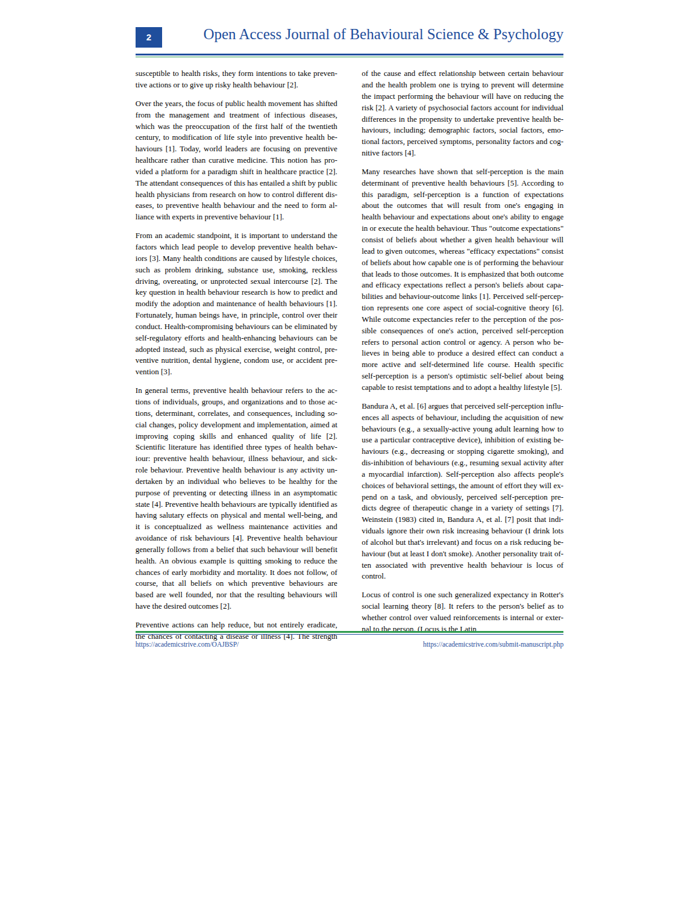2
Open Access Journal of Behavioural Science & Psychology
susceptible to health risks, they form intentions to take preventive actions or to give up risky health behaviour [2].
Over the years, the focus of public health movement has shifted from the management and treatment of infectious diseases, which was the preoccupation of the first half of the twentieth century, to modification of life style into preventive health behaviours [1]. Today, world leaders are focusing on preventive healthcare rather than curative medicine. This notion has provided a platform for a paradigm shift in healthcare practice [2]. The attendant consequences of this has entailed a shift by public health physicians from research on how to control different diseases, to preventive health behaviour and the need to form alliance with experts in preventive behaviour [1].
From an academic standpoint, it is important to understand the factors which lead people to develop preventive health behaviors [3]. Many health conditions are caused by lifestyle choices, such as problem drinking, substance use, smoking, reckless driving, overeating, or unprotected sexual intercourse [2]. The key question in health behaviour research is how to predict and modify the adoption and maintenance of health behaviours [1]. Fortunately, human beings have, in principle, control over their conduct. Health-compromising behaviours can be eliminated by self-regulatory efforts and health-enhancing behaviours can be adopted instead, such as physical exercise, weight control, preventive nutrition, dental hygiene, condom use, or accident prevention [3].
In general terms, preventive health behaviour refers to the actions of individuals, groups, and organizations and to those actions, determinant, correlates, and consequences, including social changes, policy development and implementation, aimed at improving coping skills and enhanced quality of life [2]. Scientific literature has identified three types of health behaviour: preventive health behaviour, illness behaviour, and sick-role behaviour. Preventive health behaviour is any activity undertaken by an individual who believes to be healthy for the purpose of preventing or detecting illness in an asymptomatic state [4]. Preventive health behaviours are typically identified as having salutary effects on physical and mental well-being, and it is conceptualized as wellness maintenance activities and avoidance of risk behaviours [4]. Preventive health behaviour generally follows from a belief that such behaviour will benefit health. An obvious example is quitting smoking to reduce the chances of early morbidity and mortality. It does not follow, of course, that all beliefs on which preventive behaviours are based are well founded, nor that the resulting behaviours will have the desired outcomes [2].
Preventive actions can help reduce, but not entirely eradicate, the chances of contacting a disease or illness [4]. The strength of the cause and effect relationship between certain behaviour and the health problem one is trying to prevent will determine the impact performing the behaviour will have on reducing the risk [2]. A variety of psychosocial factors account for individual differences in the propensity to undertake preventive health behaviours, including; demographic factors, social factors, emotional factors, perceived symptoms, personality factors and cognitive factors [4].
Many researches have shown that self-perception is the main determinant of preventive health behaviours [5]. According to this paradigm, self-perception is a function of expectations about the outcomes that will result from one's engaging in health behaviour and expectations about one's ability to engage in or execute the health behaviour. Thus "outcome expectations" consist of beliefs about whether a given health behaviour will lead to given outcomes, whereas "efficacy expectations" consist of beliefs about how capable one is of performing the behaviour that leads to those outcomes. It is emphasized that both outcome and efficacy expectations reflect a person's beliefs about capabilities and behaviour-outcome links [1]. Perceived self-perception represents one core aspect of social-cognitive theory [6]. While outcome expectancies refer to the perception of the possible consequences of one's action, perceived self-perception refers to personal action control or agency. A person who believes in being able to produce a desired effect can conduct a more active and self-determined life course. Health specific self-perception is a person's optimistic self-belief about being capable to resist temptations and to adopt a healthy lifestyle [5].
Bandura A, et al. [6] argues that perceived self-perception influences all aspects of behaviour, including the acquisition of new behaviours (e.g., a sexually-active young adult learning how to use a particular contraceptive device), inhibition of existing behaviours (e.g., decreasing or stopping cigarette smoking), and dis-inhibition of behaviours (e.g., resuming sexual activity after a myocardial infarction). Self-perception also affects people's choices of behavioral settings, the amount of effort they will expend on a task, and obviously, perceived self-perception predicts degree of therapeutic change in a variety of settings [7]. Weinstein (1983) cited in, Bandura A, et al. [7] posit that individuals ignore their own risk increasing behaviour (I drink lots of alcohol but that's irrelevant) and focus on a risk reducing behaviour (but at least I don't smoke). Another personality trait often associated with preventive health behaviour is locus of control.
Locus of control is one such generalized expectancy in Rotter's social learning theory [8]. It refers to the person's belief as to whether control over valued reinforcements is internal or external to the person. (Locus is the Latin
https://academicstrive.com/OAJBSP/ https://academicstrive.com/submit-manuscript.php